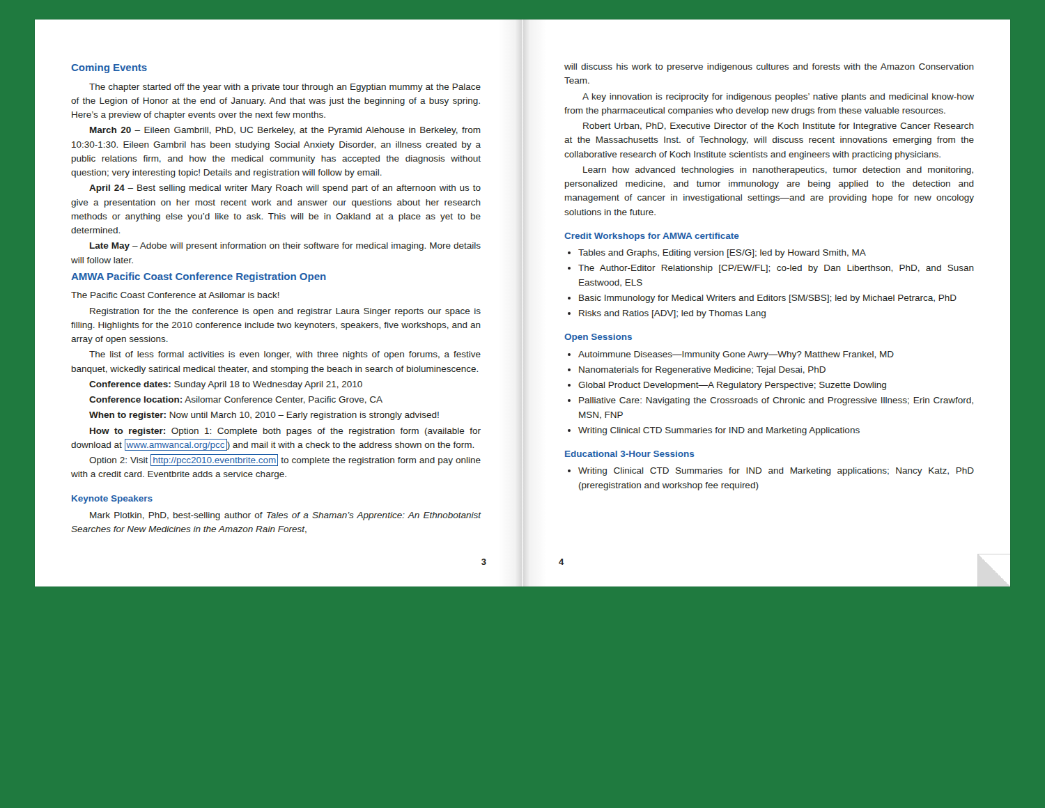Coming Events
The chapter started off the year with a private tour through an Egyptian mummy at the Palace of the Legion of Honor at the end of January. And that was just the beginning of a busy spring. Here’s a preview of chapter events over the next few months.
March 20 – Eileen Gambrill, PhD, UC Berkeley, at the Pyramid Alehouse in Berkeley, from 10:30-1:30. Eileen Gambril has been studying Social Anxiety Disorder, an illness created by a public relations firm, and how the medical community has accepted the diagnosis without question; very interesting topic! Details and registration will follow by email.
April 24 – Best selling medical writer Mary Roach will spend part of an afternoon with us to give a presentation on her most recent work and answer our questions about her research methods or anything else you’d like to ask. This will be in Oakland at a place as yet to be determined.
Late May – Adobe will present information on their software for medical imaging. More details will follow later.
AMWA Pacific Coast Conference Registration Open
The Pacific Coast Conference at Asilomar is back!
Registration for the the conference is open and registrar Laura Singer reports our space is filling. Highlights for the 2010 conference include two keynoters, speakers, five workshops, and an array of open sessions.
The list of less formal activities is even longer, with three nights of open forums, a festive banquet, wickedly satirical medical theater, and stomping the beach in search of bioluminescence.
Conference dates: Sunday April 18 to Wednesday April 21, 2010
Conference location: Asilomar Conference Center, Pacific Grove, CA
When to register: Now until March 10, 2010 – Early registration is strongly advised!
How to register: Option 1: Complete both pages of the registration form (available for download at www.amwancal.org/pcc) and mail it with a check to the address shown on the form.
Option 2: Visit http://pcc2010.eventbrite.com to complete the registration form and pay online with a credit card. Eventbrite adds a service charge.
Keynote Speakers
Mark Plotkin, PhD, best-selling author of Tales of a Shaman’s Apprentice: An Ethnobotanist Searches for New Medicines in the Amazon Rain Forest,
3
will discuss his work to preserve indigenous cultures and forests with the Amazon Conservation Team.
A key innovation is reciprocity for indigenous peoples’ native plants and medicinal know-how from the pharmaceutical companies who develop new drugs from these valuable resources.
Robert Urban, PhD, Executive Director of the Koch Institute for Integrative Cancer Research at the Massachusetts Inst. of Technology, will discuss recent innovations emerging from the collaborative research of Koch Institute scientists and engineers with practicing physicians.
Learn how advanced technologies in nanotherapeutics, tumor detection and monitoring, personalized medicine, and tumor immunology are being applied to the detection and management of cancer in investigational settings—and are providing hope for new oncology solutions in the future.
Credit Workshops for AMWA certificate
Tables and Graphs, Editing version [ES/G]; led by Howard Smith, MA
The Author-Editor Relationship [CP/EW/FL]; co-led by Dan Liberthson, PhD, and Susan Eastwood, ELS
Basic Immunology for Medical Writers and Editors [SM/SBS]; led by Michael Petrarca, PhD
Risks and Ratios [ADV]; led by Thomas Lang
Open Sessions
Autoimmune Diseases—Immunity Gone Awry—Why? Matthew Frankel, MD
Nanomaterials for Regenerative Medicine; Tejal Desai, PhD
Global Product Development—A Regulatory Perspective; Suzette Dowling
Palliative Care: Navigating the Crossroads of Chronic and Progressive Illness; Erin Crawford, MSN, FNP
Writing Clinical CTD Summaries for IND and Marketing Applications
Educational 3-Hour Sessions
Writing Clinical CTD Summaries for IND and Marketing applications; Nancy Katz, PhD (preregistration and workshop fee required)
4
▶